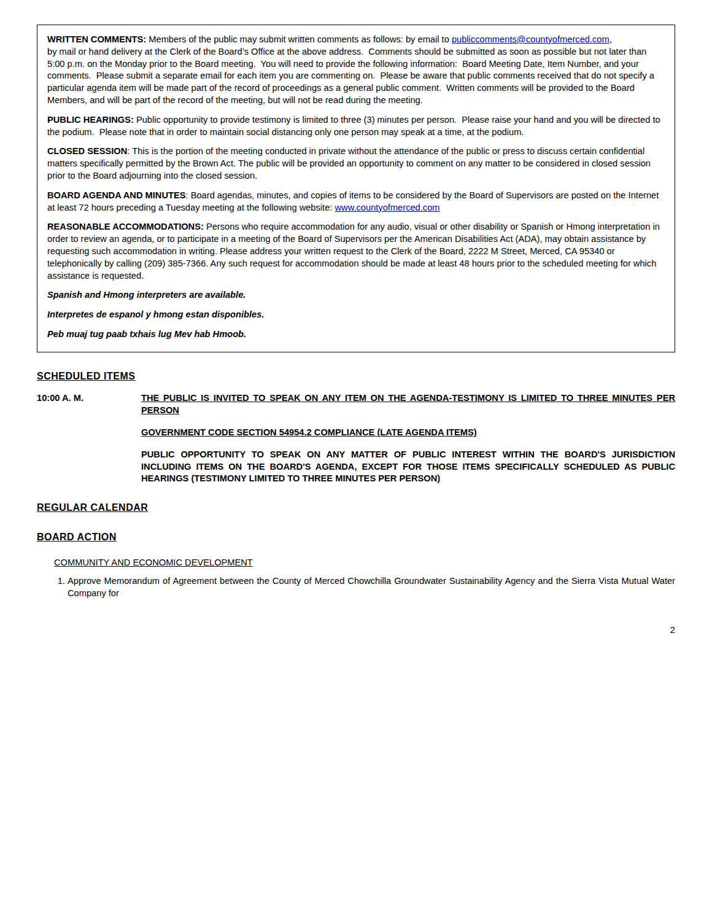WRITTEN COMMENTS: Members of the public may submit written comments as follows: by email to publiccomments@countyofmerced.com,
by mail or hand delivery at the Clerk of the Board’s Office at the above address. Comments should be submitted as soon as possible but not later than 5:00 p.m. on the Monday prior to the Board meeting. You will need to provide the following information: Board Meeting Date, Item Number, and your comments. Please submit a separate email for each item you are commenting on. Please be aware that public comments received that do not specify a particular agenda item will be made part of the record of proceedings as a general public comment. Written comments will be provided to the Board Members, and will be part of the record of the meeting, but will not be read during the meeting.
PUBLIC HEARINGS: Public opportunity to provide testimony is limited to three (3) minutes per person. Please raise your hand and you will be directed to the podium. Please note that in order to maintain social distancing only one person may speak at a time, at the podium.
CLOSED SESSION: This is the portion of the meeting conducted in private without the attendance of the public or press to discuss certain confidential matters specifically permitted by the Brown Act. The public will be provided an opportunity to comment on any matter to be considered in closed session prior to the Board adjourning into the closed session.
BOARD AGENDA AND MINUTES: Board agendas, minutes, and copies of items to be considered by the Board of Supervisors are posted on the Internet at least 72 hours preceding a Tuesday meeting at the following website: www.countyofmerced.com
REASONABLE ACCOMMODATIONS: Persons who require accommodation for any audio, visual or other disability or Spanish or Hmong interpretation in order to review an agenda, or to participate in a meeting of the Board of Supervisors per the American Disabilities Act (ADA), may obtain assistance by requesting such accommodation in writing. Please address your written request to the Clerk of the Board, 2222 M Street, Merced, CA 95340 or telephonically by calling (209) 385-7366. Any such request for accommodation should be made at least 48 hours prior to the scheduled meeting for which assistance is requested.
Spanish and Hmong interpreters are available.
Interpretes de espanol y hmong estan disponibles.
Peb muaj tug paab txhais lug Mev hab Hmoob.
SCHEDULED ITEMS
10:00 A. M.
THE PUBLIC IS INVITED TO SPEAK ON ANY ITEM ON THE AGENDA-TESTIMONY IS LIMITED TO THREE MINUTES PER PERSON
GOVERNMENT CODE SECTION 54954.2 COMPLIANCE (LATE AGENDA ITEMS)
PUBLIC OPPORTUNITY TO SPEAK ON ANY MATTER OF PUBLIC INTEREST WITHIN THE BOARD'S JURISDICTION INCLUDING ITEMS ON THE BOARD'S AGENDA, EXCEPT FOR THOSE ITEMS SPECIFICALLY SCHEDULED AS PUBLIC HEARINGS (TESTIMONY LIMITED TO THREE MINUTES PER PERSON)
REGULAR CALENDAR
BOARD ACTION
COMMUNITY AND ECONOMIC DEVELOPMENT
Approve Memorandum of Agreement between the County of Merced Chowchilla Groundwater Sustainability Agency and the Sierra Vista Mutual Water Company for
2